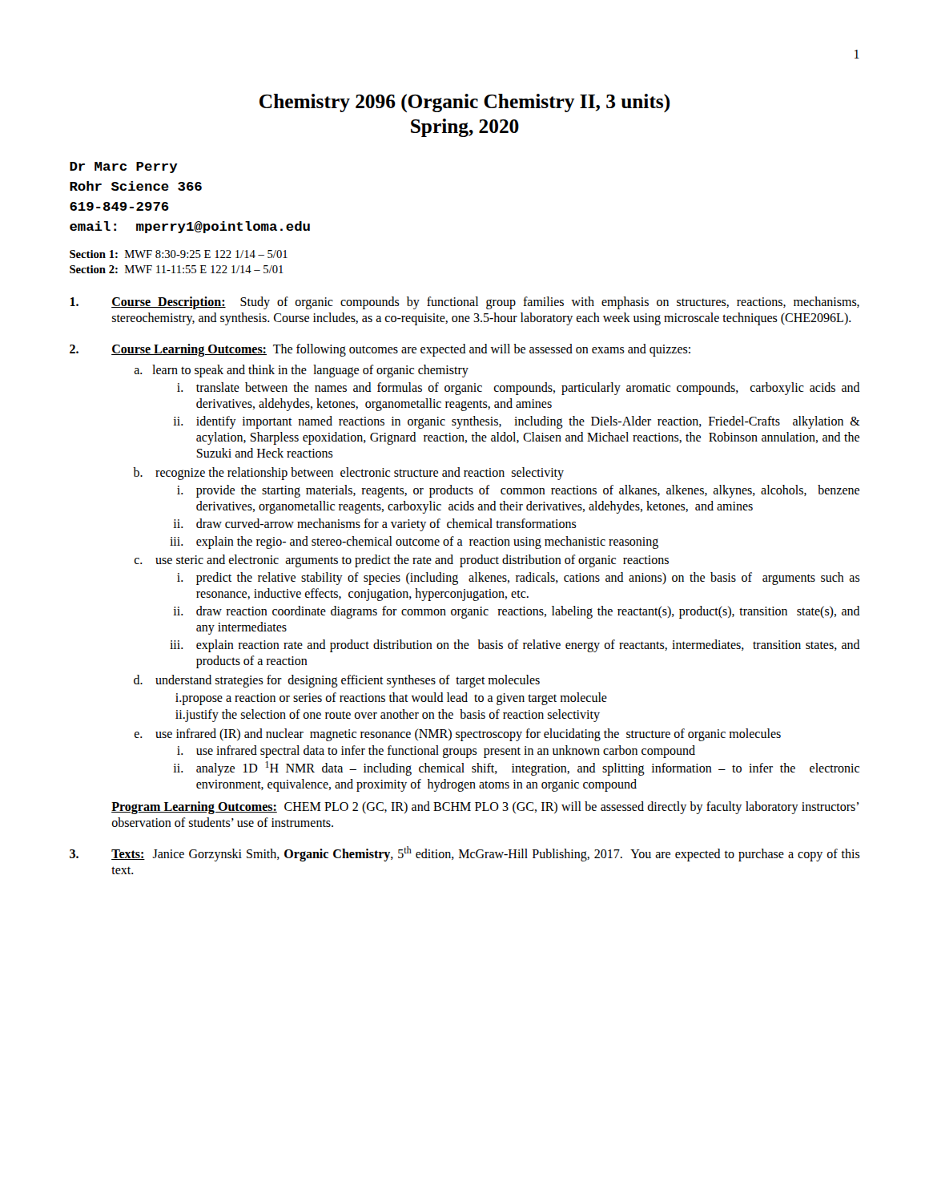1
Chemistry 2096 (Organic Chemistry II, 3 units)Spring, 2020
Dr Marc Perry
Rohr Science 366
619-849-2976
email: mperry1@pointloma.edu
Section 1: MWF 8:30-9:25 E 122 1/14 – 5/01
Section 2: MWF 11-11:55 E 122 1/14 – 5/01
1.
Course Description: Study of organic compounds by functional group families with emphasis on structures, reactions, mechanisms, stereochemistry, and synthesis. Course includes, as a co-requisite, one 3.5-hour laboratory each week using microscale techniques (CHE2096L).
2.
Course Learning Outcomes: The following outcomes are expected and will be assessed on exams and quizzes:
learn to speak and think in the language of organic chemistry
translate between the names and formulas of organic compounds, particularly aromatic compounds, carboxylic acids and derivatives, aldehydes, ketones, organometallic reagents, and amines
identify important named reactions in organic synthesis, including the Diels-Alder reaction, Friedel-Crafts alkylation & acylation, Sharpless epoxidation, Grignard reaction, the aldol, Claisen and Michael reactions, the Robinson annulation, and the Suzuki and Heck reactions
recognize the relationship between electronic structure and reaction selectivity
provide the starting materials, reagents, or products of common reactions of alkanes, alkenes, alkynes, alcohols, benzene derivatives, organometallic reagents, carboxylic acids and their derivatives, aldehydes, ketones, and amines
draw curved-arrow mechanisms for a variety of chemical transformations
explain the regio- and stereo-chemical outcome of a reaction using mechanistic reasoning
use steric and electronic arguments to predict the rate and product distribution of organic reactions
predict the relative stability of species (including alkenes, radicals, cations and anions) on the basis of arguments such as resonance, inductive effects, conjugation, hyperconjugation, etc.
draw reaction coordinate diagrams for common organic reactions, labeling the reactant(s), product(s), transition state(s), and any intermediates
explain reaction rate and product distribution on the basis of relative energy of reactants, intermediates, transition states, and products of a reaction
understand strategies for designing efficient syntheses of target molecules
i. propose a reaction or series of reactions that would lead to a given target molecule
ii. justify the selection of one route over another on the basis of reaction selectivity
use infrared (IR) and nuclear magnetic resonance (NMR) spectroscopy for elucidating the structure of organic molecules
use infrared spectral data to infer the functional groups present in an unknown carbon compound
analyze 1D 1H NMR data – including chemical shift, integration, and splitting information – to infer the electronic environment, equivalence, and proximity of hydrogen atoms in an organic compound
Program Learning Outcomes: CHEM PLO 2 (GC, IR) and BCHM PLO 3 (GC, IR) will be assessed directly by faculty laboratory instructors’ observation of students’ use of instruments.
3.
Texts: Janice Gorzynski Smith, Organic Chemistry, 5th edition, McGraw-Hill Publishing, 2017. You are expected to purchase a copy of this text.